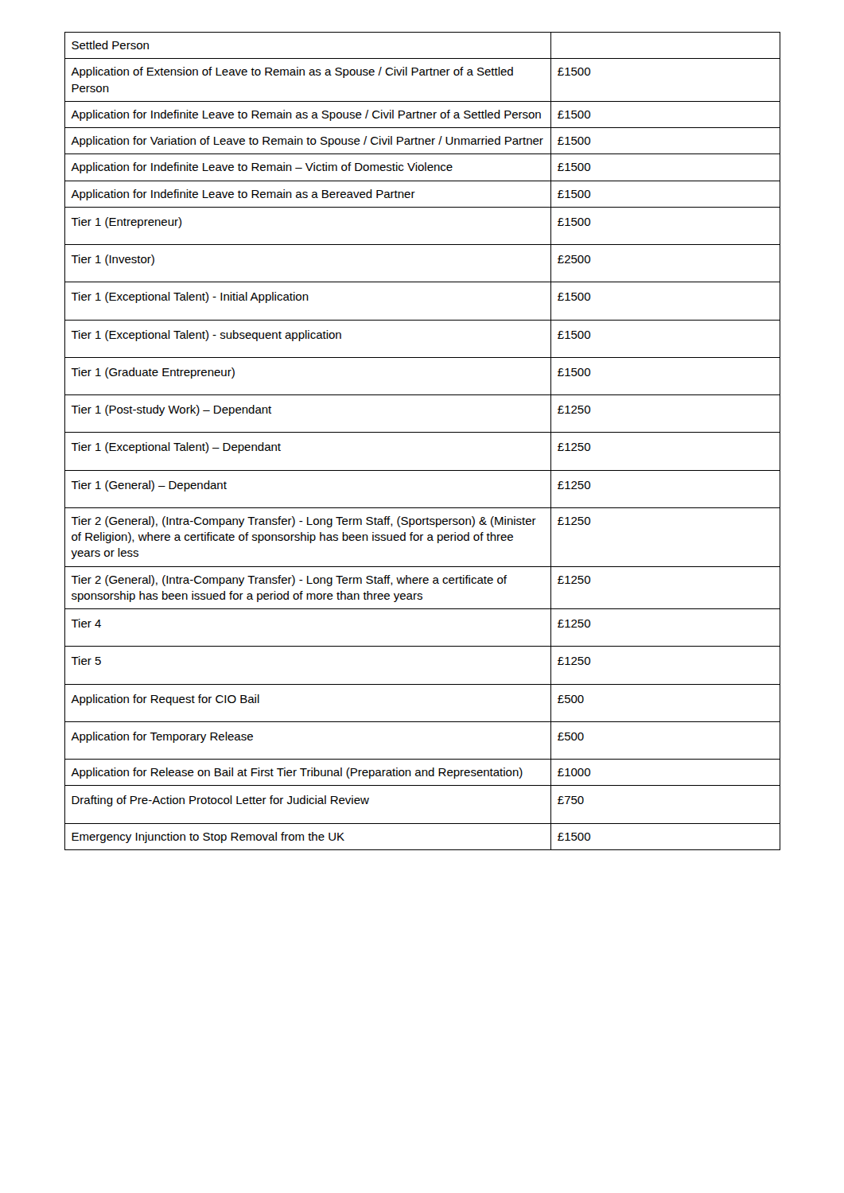| Settled Person | |
| Application of Extension of Leave to Remain as a Spouse / Civil Partner of a Settled Person | £1500 |
| Application for Indefinite Leave to Remain as a Spouse / Civil Partner of a Settled Person | £1500 |
| Application for Variation of Leave to Remain to Spouse / Civil Partner / Unmarried Partner | £1500 |
| Application for Indefinite Leave to Remain – Victim of Domestic Violence | £1500 |
| Application for Indefinite Leave to Remain as a Bereaved Partner | £1500 |
| Tier 1 (Entrepreneur) | £1500 |
| Tier 1 (Investor) | £2500 |
| Tier 1 (Exceptional Talent) - Initial Application | £1500 |
| Tier 1 (Exceptional Talent) - subsequent application | £1500 |
| Tier 1 (Graduate Entrepreneur) | £1500 |
| Tier 1 (Post-study Work) – Dependant | £1250 |
| Tier 1 (Exceptional Talent) – Dependant | £1250 |
| Tier 1 (General) – Dependant | £1250 |
| Tier 2 (General), (Intra-Company Transfer) - Long Term Staff, (Sportsperson) & (Minister of Religion), where a certificate of sponsorship has been issued for a period of three years or less | £1250 |
| Tier 2 (General), (Intra-Company Transfer) - Long Term Staff, where a certificate of sponsorship has been issued for a period of more than three years | £1250 |
| Tier 4 | £1250 |
| Tier 5 | £1250 |
| Application for Request for CIO Bail | £500 |
| Application for Temporary Release | £500 |
| Application for Release on Bail at First Tier Tribunal (Preparation and Representation) | £1000 |
| Drafting of Pre-Action Protocol Letter for Judicial Review | £750 |
| Emergency Injunction to Stop Removal from the UK | £1500 |